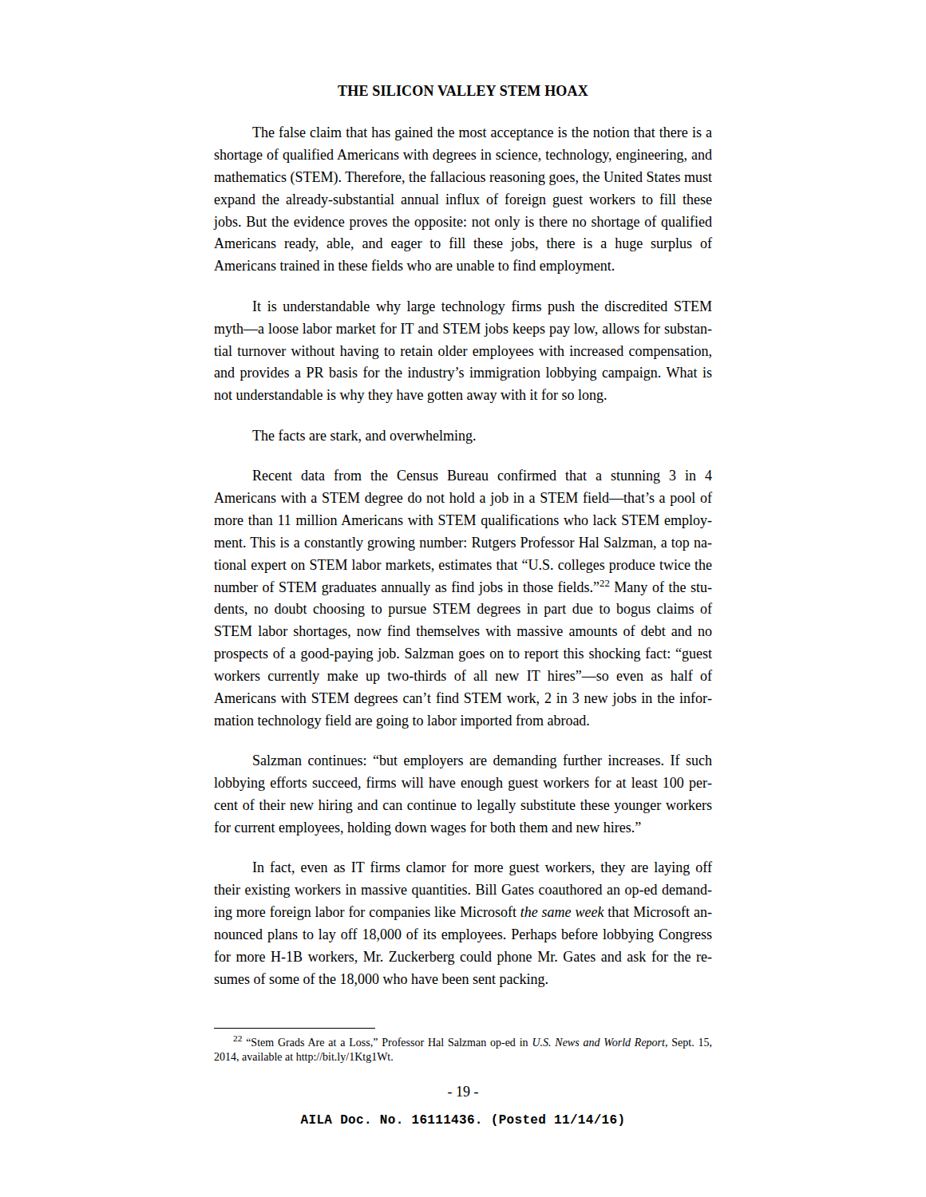The Silicon Valley STEM Hoax
The false claim that has gained the most acceptance is the notion that there is a shortage of qualified Americans with degrees in science, technology, engineering, and mathematics (STEM). Therefore, the fallacious reasoning goes, the United States must expand the already-substantial annual influx of foreign guest workers to fill these jobs. But the evidence proves the opposite: not only is there no shortage of qualified Americans ready, able, and eager to fill these jobs, there is a huge surplus of Americans trained in these fields who are unable to find employment.
It is understandable why large technology firms push the discredited STEM myth—a loose labor market for IT and STEM jobs keeps pay low, allows for substantial turnover without having to retain older employees with increased compensation, and provides a PR basis for the industry’s immigration lobbying campaign. What is not understandable is why they have gotten away with it for so long.
The facts are stark, and overwhelming.
Recent data from the Census Bureau confirmed that a stunning 3 in 4 Americans with a STEM degree do not hold a job in a STEM field—that’s a pool of more than 11 million Americans with STEM qualifications who lack STEM employment. This is a constantly growing number: Rutgers Professor Hal Salzman, a top national expert on STEM labor markets, estimates that “U.S. colleges produce twice the number of STEM graduates annually as find jobs in those fields.”22 Many of the students, no doubt choosing to pursue STEM degrees in part due to bogus claims of STEM labor shortages, now find themselves with massive amounts of debt and no prospects of a good-paying job. Salzman goes on to report this shocking fact: “guest workers currently make up two-thirds of all new IT hires”—so even as half of Americans with STEM degrees can’t find STEM work, 2 in 3 new jobs in the information technology field are going to labor imported from abroad.
Salzman continues: “but employers are demanding further increases. If such lobbying efforts succeed, firms will have enough guest workers for at least 100 percent of their new hiring and can continue to legally substitute these younger workers for current employees, holding down wages for both them and new hires.”
In fact, even as IT firms clamor for more guest workers, they are laying off their existing workers in massive quantities. Bill Gates coauthored an op-ed demanding more foreign labor for companies like Microsoft the same week that Microsoft announced plans to lay off 18,000 of its employees. Perhaps before lobbying Congress for more H-1B workers, Mr. Zuckerberg could phone Mr. Gates and ask for the resumes of some of the 18,000 who have been sent packing.
22 “Stem Grads Are at a Loss,” Professor Hal Salzman op-ed in U.S. News and World Report, Sept. 15, 2014, available at http://bit.ly/1Ktg1Wt.
- 19 -
AILA Doc. No. 16111436. (Posted 11/14/16)